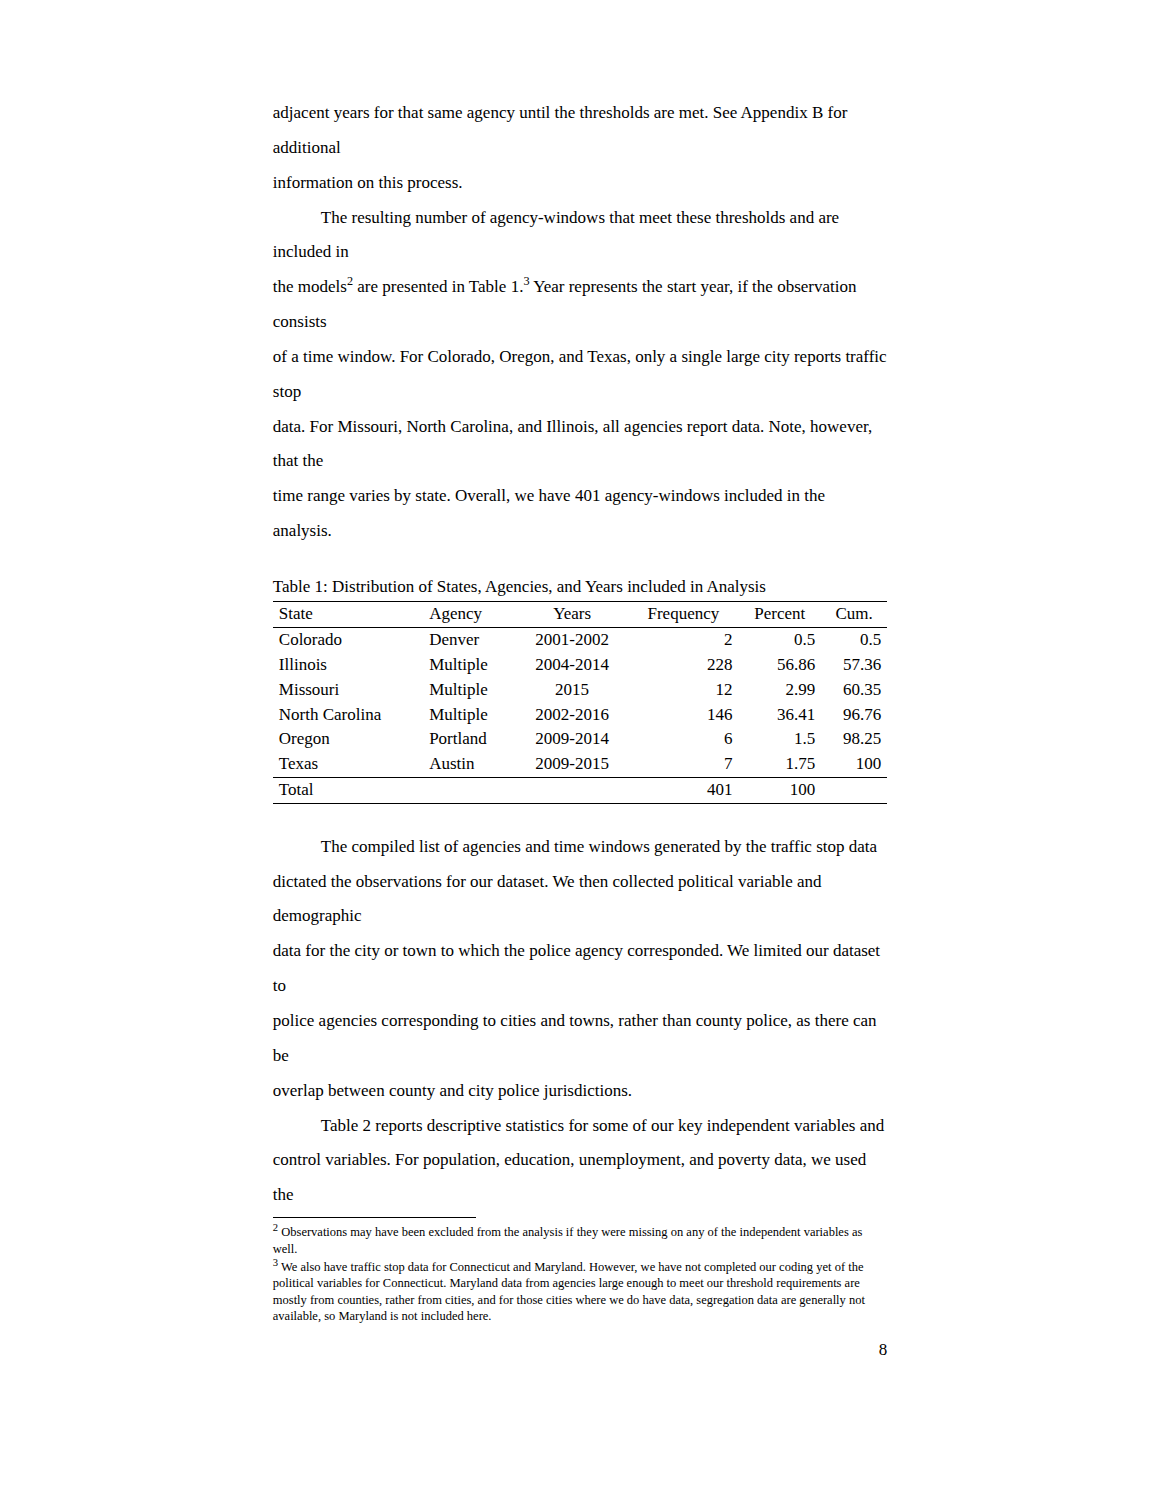adjacent years for that same agency until the thresholds are met. See Appendix B for additional
information on this process.
The resulting number of agency-windows that meet these thresholds and are included in
the models2 are presented in Table 1.3 Year represents the start year, if the observation consists
of a time window. For Colorado, Oregon, and Texas, only a single large city reports traffic stop
data. For Missouri, North Carolina, and Illinois, all agencies report data. Note, however, that the
time range varies by state. Overall, we have 401 agency-windows included in the analysis.
Table 1: Distribution of States, Agencies, and Years included in Analysis
| State | Agency | Years | Frequency | Percent | Cum. |
| --- | --- | --- | --- | --- | --- |
| Colorado | Denver | 2001-2002 | 2 | 0.5 | 0.5 |
| Illinois | Multiple | 2004-2014 | 228 | 56.86 | 57.36 |
| Missouri | Multiple | 2015 | 12 | 2.99 | 60.35 |
| North Carolina | Multiple | 2002-2016 | 146 | 36.41 | 96.76 |
| Oregon | Portland | 2009-2014 | 6 | 1.5 | 98.25 |
| Texas | Austin | 2009-2015 | 7 | 1.75 | 100 |
| Total | | | 401 | 100 | |
The compiled list of agencies and time windows generated by the traffic stop data
dictated the observations for our dataset. We then collected political variable and demographic
data for the city or town to which the police agency corresponded. We limited our dataset to
police agencies corresponding to cities and towns, rather than county police, as there can be
overlap between county and city police jurisdictions.
Table 2 reports descriptive statistics for some of our key independent variables and
control variables. For population, education, unemployment, and poverty data, we used the
2 Observations may have been excluded from the analysis if they were missing on any of the independent variables as well.
3 We also have traffic stop data for Connecticut and Maryland. However, we have not completed our coding yet of the political variables for Connecticut. Maryland data from agencies large enough to meet our threshold requirements are mostly from counties, rather from cities, and for those cities where we do have data, segregation data are generally not available, so Maryland is not included here.
8